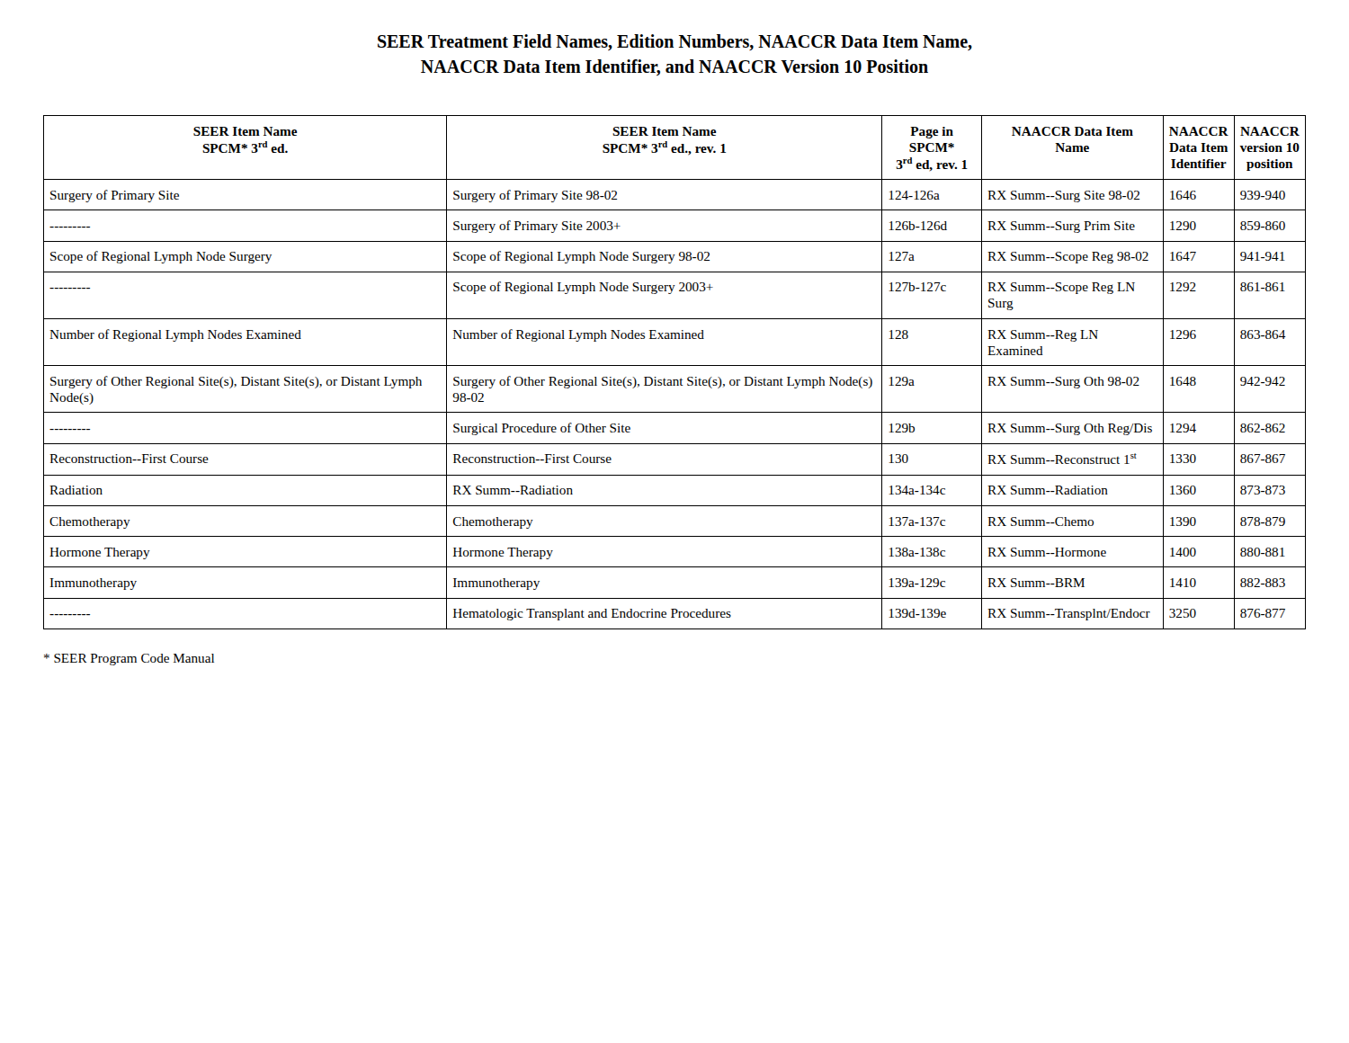SEER Treatment Field Names, Edition Numbers, NAACCR Data Item Name,
NAACCR Data Item Identifier, and NAACCR Version 10 Position
| SEER Item Name SPCM* 3 rd ed. | SEER Item Name SPCM* 3 rd ed., rev. 1 | Page in SPCM* 3 rd ed, rev. 1 | NAACCR Data Item Name | NAACCR Data Item Identifier | NAACCR version 10 position |
| --- | --- | --- | --- | --- | --- |
| Surgery of Primary Site | Surgery of Primary Site 98-02 | 124-126a | RX Summ--Surg Site 98-02 | 1646 | 939-940 |
| --------- | Surgery of Primary Site 2003+ | 126b-126d | RX Summ--Surg Prim Site | 1290 | 859-860 |
| Scope of Regional Lymph Node Surgery | Scope of Regional Lymph Node Surgery 98-02 | 127a | RX Summ--Scope Reg 98-02 | 1647 | 941-941 |
| --------- | Scope of Regional Lymph Node Surgery 2003+ | 127b-127c | RX Summ--Scope Reg LN Surg | 1292 | 861-861 |
| Number of Regional Lymph Nodes Examined | Number of Regional Lymph Nodes Examined | 128 | RX Summ--Reg LN Examined | 1296 | 863-864 |
| Surgery of Other Regional Site(s), Distant Site(s), or Distant Lymph Node(s) | Surgery of Other Regional Site(s), Distant Site(s), or Distant Lymph Node(s) 98-02 | 129a | RX Summ--Surg Oth 98-02 | 1648 | 942-942 |
| --------- | Surgical Procedure of Other Site | 129b | RX Summ--Surg Oth Reg/Dis | 1294 | 862-862 |
| Reconstruction--First Course | Reconstruction--First Course | 130 | RX Summ--Reconstruct 1 st | 1330 | 867-867 |
| Radiation | RX Summ--Radiation | 134a-134c | RX Summ--Radiation | 1360 | 873-873 |
| Chemotherapy | Chemotherapy | 137a-137c | RX Summ--Chemo | 1390 | 878-879 |
| Hormone Therapy | Hormone Therapy | 138a-138c | RX Summ--Hormone | 1400 | 880-881 |
| Immunotherapy | Immunotherapy | 139a-129c | RX Summ--BRM | 1410 | 882-883 |
| --------- | Hematologic Transplant and Endocrine Procedures | 139d-139e | RX Summ--Transplnt/Endocr | 3250 | 876-877 |
* SEER Program Code Manual